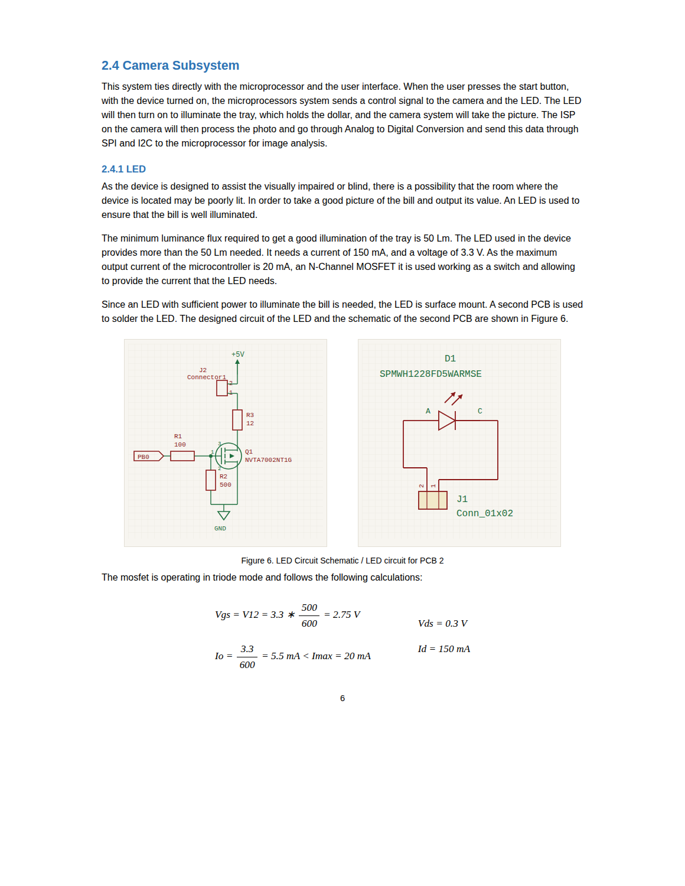2.4 Camera Subsystem
This system ties directly with the microprocessor and the user interface. When the user presses the start button, with the device turned on, the microprocessors system sends a control signal to the camera and the LED. The LED will then turn on to illuminate the tray, which holds the dollar, and the camera system will take the picture. The ISP on the camera will then process the photo and go through Analog to Digital Conversion and send this data through SPI and I2C to the microprocessor for image analysis.
2.4.1 LED
As the device is designed to assist the visually impaired or blind, there is a possibility that the room where the device is located may be poorly lit. In order to take a good picture of the bill and output its value. An LED is used to ensure that the bill is well illuminated.
The minimum luminance flux required to get a good illumination of the tray is 50 Lm. The LED used in the device provides more than the 50 Lm needed. It needs a current of 150 mA, and a voltage of 3.3 V. As the maximum output current of the microcontroller is 20 mA, an N-Channel MOSFET it is used working as a switch and allowing to provide the current that the LED needs.
Since an LED with sufficient power to illuminate the bill is needed, the LED is surface mount. A second PCB is used to solder the LED. The designed circuit of the LED and the schematic of the second PCB are shown in Figure 6.
+5V J2 Connector1 2 1 R3 12 R1 100 PB0 3 1 2 Q1 NVTA7002NT1G R2 500 GND
D1 SPMWH1228FD5WARMSE A C 2 1 J1 Conn_01x02
Figure 6. LED Circuit Schematic / LED circuit for PCB 2
The mosfet is operating in triode mode and follows the following calculations:
Vgs = V12 = 3.3 ∗ 500600 = 2.75 V
Io = 3.3600 = 5.5 mA < Imax = 20 mA
Vds = 0.3 V
Id = 150 mA
6